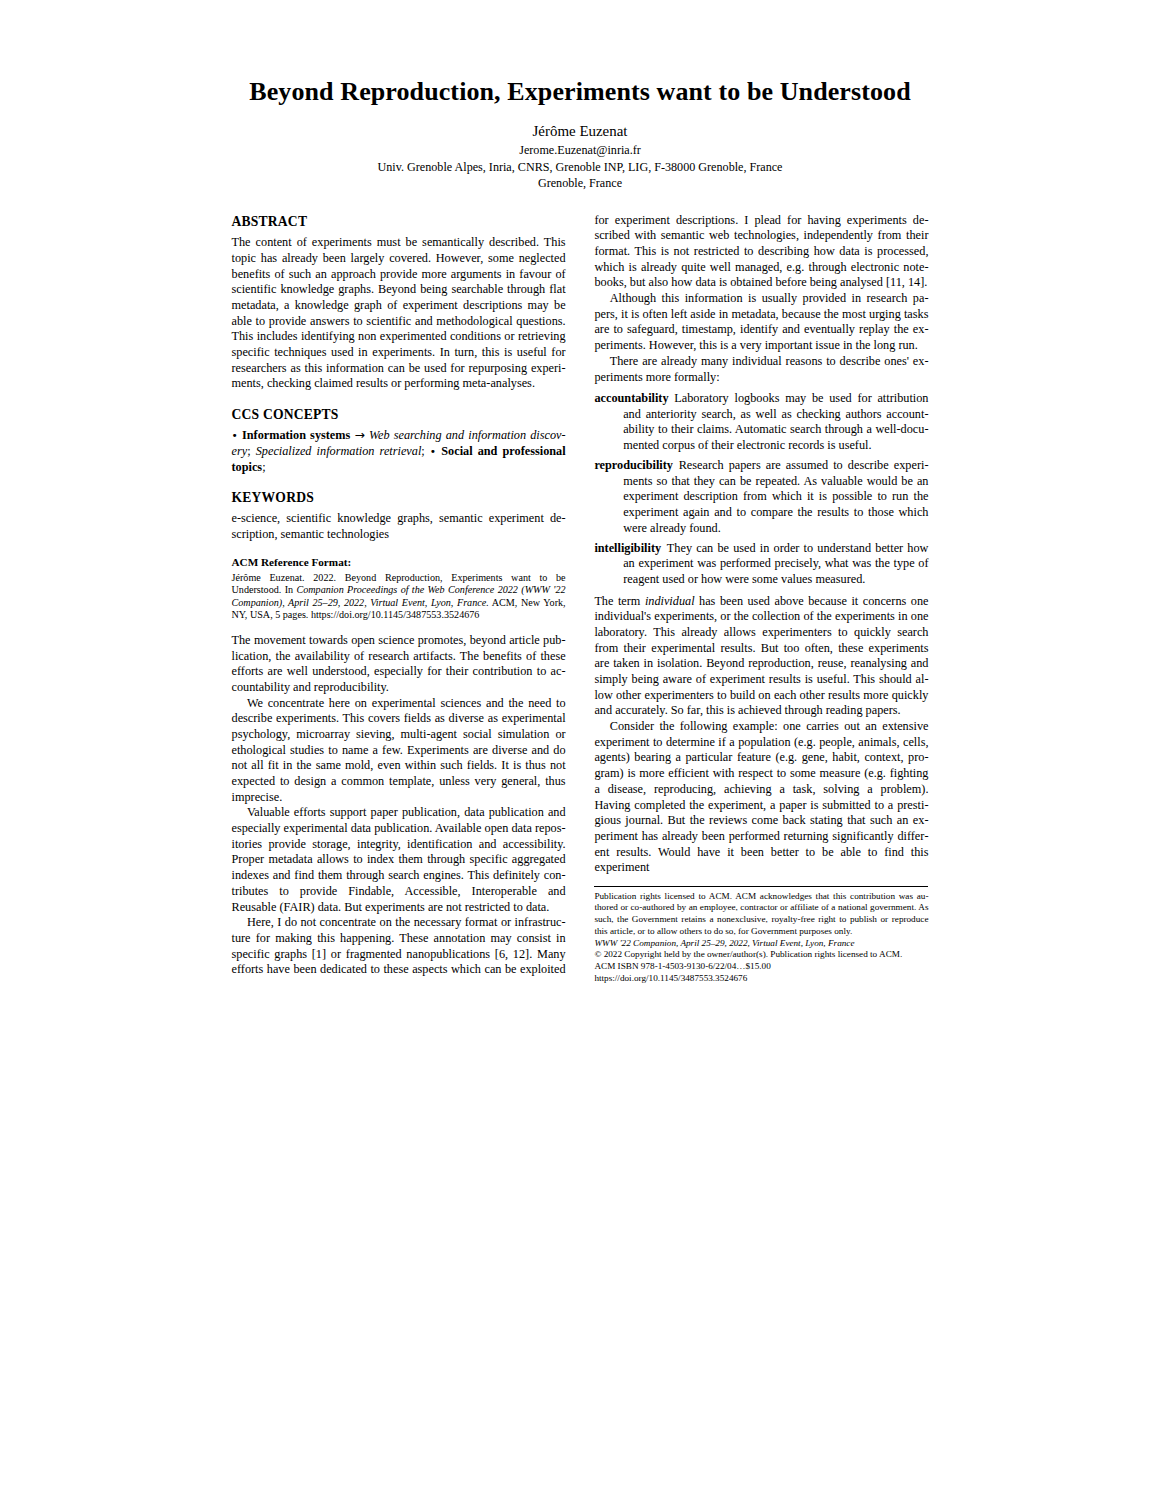Beyond Reproduction, Experiments want to be Understood
Jérôme Euzenat
Jerome.Euzenat@inria.fr
Univ. Grenoble Alpes, Inria, CNRS, Grenoble INP, LIG, F-38000 Grenoble, France
Grenoble, France
Abstract
The content of experiments must be semantically described. This topic has already been largely covered. However, some neglected benefits of such an approach provide more arguments in favour of scientific knowledge graphs. Beyond being searchable through flat metadata, a knowledge graph of experiment descriptions may be able to provide answers to scientific and methodological questions. This includes identifying non experimented conditions or retrieving specific techniques used in experiments. In turn, this is useful for researchers as this information can be used for repurposing experiments, checking claimed results or performing meta-analyses.
CCS Concepts
• Information systems → Web searching and information discovery; Specialized information retrieval; • Social and professional topics;
Keywords
e-science, scientific knowledge graphs, semantic experiment description, semantic technologies
ACM Reference Format:
Jérôme Euzenat. 2022. Beyond Reproduction, Experiments want to be Understood. In Companion Proceedings of the Web Conference 2022 (WWW '22 Companion), April 25–29, 2022, Virtual Event, Lyon, France. ACM, New York, NY, USA, 5 pages. https://doi.org/10.1145/3487553.3524676
The movement towards open science promotes, beyond article publication, the availability of research artifacts. The benefits of these efforts are well understood, especially for their contribution to accountability and reproducibility.
We concentrate here on experimental sciences and the need to describe experiments. This covers fields as diverse as experimental psychology, microarray sieving, multi-agent social simulation or ethological studies to name a few. Experiments are diverse and do not all fit in the same mold, even within such fields. It is thus not expected to design a common template, unless very general, thus imprecise.
Valuable efforts support paper publication, data publication and especially experimental data publication. Available open data repositories provide storage, integrity, identification and accessibility. Proper metadata allows to index them through specific aggregated indexes and find them through search engines. This definitely contributes to provide Findable, Accessible, Interoperable and Reusable (FAIR) data. But experiments are not restricted to data.
Here, I do not concentrate on the necessary format or infrastructure for making this happening. These annotation may consist in specific graphs [1] or fragmented nanopublications [6, 12]. Many efforts have been dedicated to these aspects which can be exploited for experiment descriptions. I plead for having experiments described with semantic web technologies, independently from their format. This is not restricted to describing how data is processed, which is already quite well managed, e.g. through electronic notebooks, but also how data is obtained before being analysed [11, 14].
Although this information is usually provided in research papers, it is often left aside in metadata, because the most urging tasks are to safeguard, timestamp, identify and eventually replay the experiments. However, this is a very important issue in the long run.
There are already many individual reasons to describe ones' experiments more formally:
accountability
Laboratory logbooks may be used for attribution and anteriority search, as well as checking authors accountability to their claims. Automatic search through a well-documented corpus of their electronic records is useful.
reproducibility
Research papers are assumed to describe experiments so that they can be repeated. As valuable would be an experiment description from which it is possible to run the experiment again and to compare the results to those which were already found.
intelligibility
They can be used in order to understand better how an experiment was performed precisely, what was the type of reagent used or how were some values measured.
The term individual has been used above because it concerns one individual's experiments, or the collection of the experiments in one laboratory. This already allows experimenters to quickly search from their experimental results. But too often, these experiments are taken in isolation. Beyond reproduction, reuse, reanalysing and simply being aware of experiment results is useful. This should allow other experimenters to build on each other results more quickly and accurately. So far, this is achieved through reading papers.
Consider the following example: one carries out an extensive experiment to determine if a population (e.g. people, animals, cells, agents) bearing a particular feature (e.g. gene, habit, context, program) is more efficient with respect to some measure (e.g. fighting a disease, reproducing, achieving a task, solving a problem). Having completed the experiment, a paper is submitted to a prestigious journal. But the reviews come back stating that such an experiment has already been performed returning significantly different results. Would have it been better to be able to find this experiment
Publication rights licensed to ACM. ACM acknowledges that this contribution was authored or co-authored by an employee, contractor or affiliate of a national government. As such, the Government retains a nonexclusive, royalty-free right to publish or reproduce this article, or to allow others to do so, for Government purposes only.
WWW '22 Companion, April 25–29, 2022, Virtual Event, Lyon, France
© 2022 Copyright held by the owner/author(s). Publication rights licensed to ACM.
ACM ISBN 978-1-4503-9130-6/22/04…$15.00
https://doi.org/10.1145/3487553.3524676